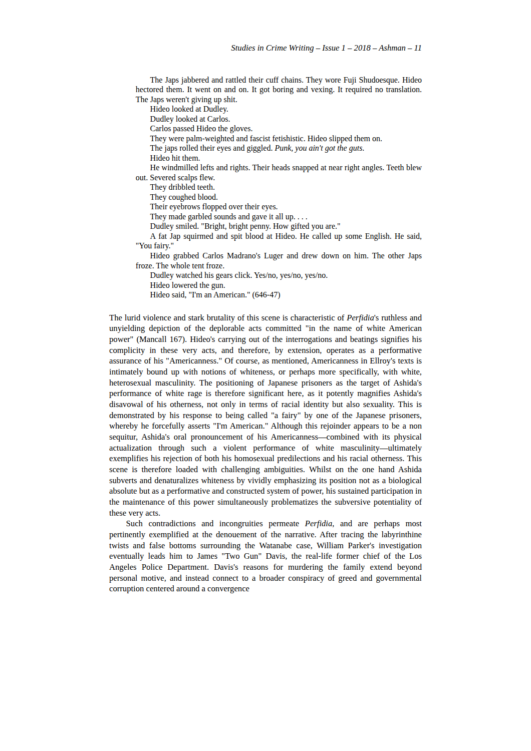Studies in Crime Writing – Issue 1 – 2018 – Ashman – 11
The Japs jabbered and rattled their cuff chains. They wore Fuji Shudoesque. Hideo hectored them. It went on and on. It got boring and vexing. It required no translation. The Japs weren't giving up shit.
Hideo looked at Dudley.
Dudley looked at Carlos.
Carlos passed Hideo the gloves.
They were palm-weighted and fascist fetishistic. Hideo slipped them on.
The japs rolled their eyes and giggled. Punk, you ain't got the guts.
Hideo hit them.
He windmilled lefts and rights. Their heads snapped at near right angles. Teeth blew out. Severed scalps flew.
They dribbled teeth.
They coughed blood.
Their eyebrows flopped over their eyes.
They made garbled sounds and gave it all up. . . .
Dudley smiled. "Bright, bright penny. How gifted you are."
A fat Jap squirmed and spit blood at Hideo. He called up some English. He said, "You fairy."
Hideo grabbed Carlos Madrano's Luger and drew down on him. The other Japs froze. The whole tent froze.
Dudley watched his gears click. Yes/no, yes/no, yes/no.
Hideo lowered the gun.
Hideo said, "I'm an American." (646-47)
The lurid violence and stark brutality of this scene is characteristic of Perfidia's ruthless and unyielding depiction of the deplorable acts committed "in the name of white American power" (Mancall 167). Hideo's carrying out of the interrogations and beatings signifies his complicity in these very acts, and therefore, by extension, operates as a performative assurance of his "Americanness." Of course, as mentioned, Americanness in Ellroy's texts is intimately bound up with notions of whiteness, or perhaps more specifically, with white, heterosexual masculinity. The positioning of Japanese prisoners as the target of Ashida's performance of white rage is therefore significant here, as it potently magnifies Ashida's disavowal of his otherness, not only in terms of racial identity but also sexuality. This is demonstrated by his response to being called "a fairy" by one of the Japanese prisoners, whereby he forcefully asserts "I'm American." Although this rejoinder appears to be a non sequitur, Ashida's oral pronouncement of his Americanness—combined with its physical actualization through such a violent performance of white masculinity—ultimately exemplifies his rejection of both his homosexual predilections and his racial otherness. This scene is therefore loaded with challenging ambiguities. Whilst on the one hand Ashida subverts and denaturalizes whiteness by vividly emphasizing its position not as a biological absolute but as a performative and constructed system of power, his sustained participation in the maintenance of this power simultaneously problematizes the subversive potentiality of these very acts.
Such contradictions and incongruities permeate Perfidia, and are perhaps most pertinently exemplified at the denouement of the narrative. After tracing the labyrinthine twists and false bottoms surrounding the Watanabe case, William Parker's investigation eventually leads him to James "Two Gun" Davis, the real-life former chief of the Los Angeles Police Department. Davis's reasons for murdering the family extend beyond personal motive, and instead connect to a broader conspiracy of greed and governmental corruption centered around a convergence